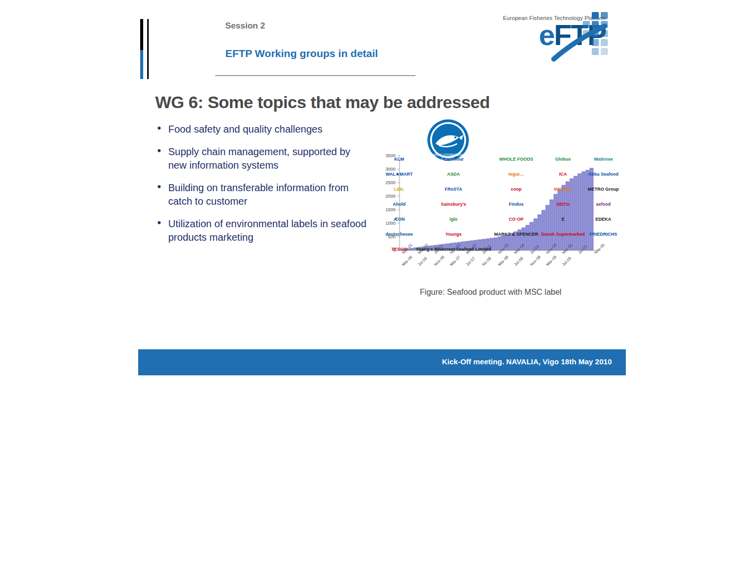Session 2
EFTP Working groups in detail
European Fisheries Technology Platform
e FTP
WG 6: Some topics that may be addressed
Food safety and quality challenges
Supply chain management, supported by new information systems
Building on transferable information from catch to customer
Utilization of environmental labels in seafood products marketing
MARINE STEWARDSHIP COUNCIL
0 500 1000 1500 2000 2500 3000 3500 Nov-01 Mar-02 Jul-02 Nov-02 Mar-03 Jul-03 Nov-03 Mar-04 Jul-04 Nov-04 Mar-05 Jul-05 Nov-05 Mar-06 Jul-06 Nov-06 Mar-07 Jul-07 No-08 Mar-08 Jul-08 Nov-08 Mar-09 Jul-09
KLM Carrefour WHOLE FOODS Globus Waitrose WAL★MART ASDA tegut… ICA Abba Seafood LIDL FRoSTA coop MIGROS METRO Group Ahold Sainsbury's Findus SEIYU axfood ÆON iglo CO·OP E EDEKA deutschesee Youngs MARKS & SPENCER Dansk Supermarked FRIEDRICHS TESCO Young's Bluecrest Seafood Limited
Figure: Seafood product with MSC label
Kick-Off meeting. NAVALIA, Vigo 18th May 2010